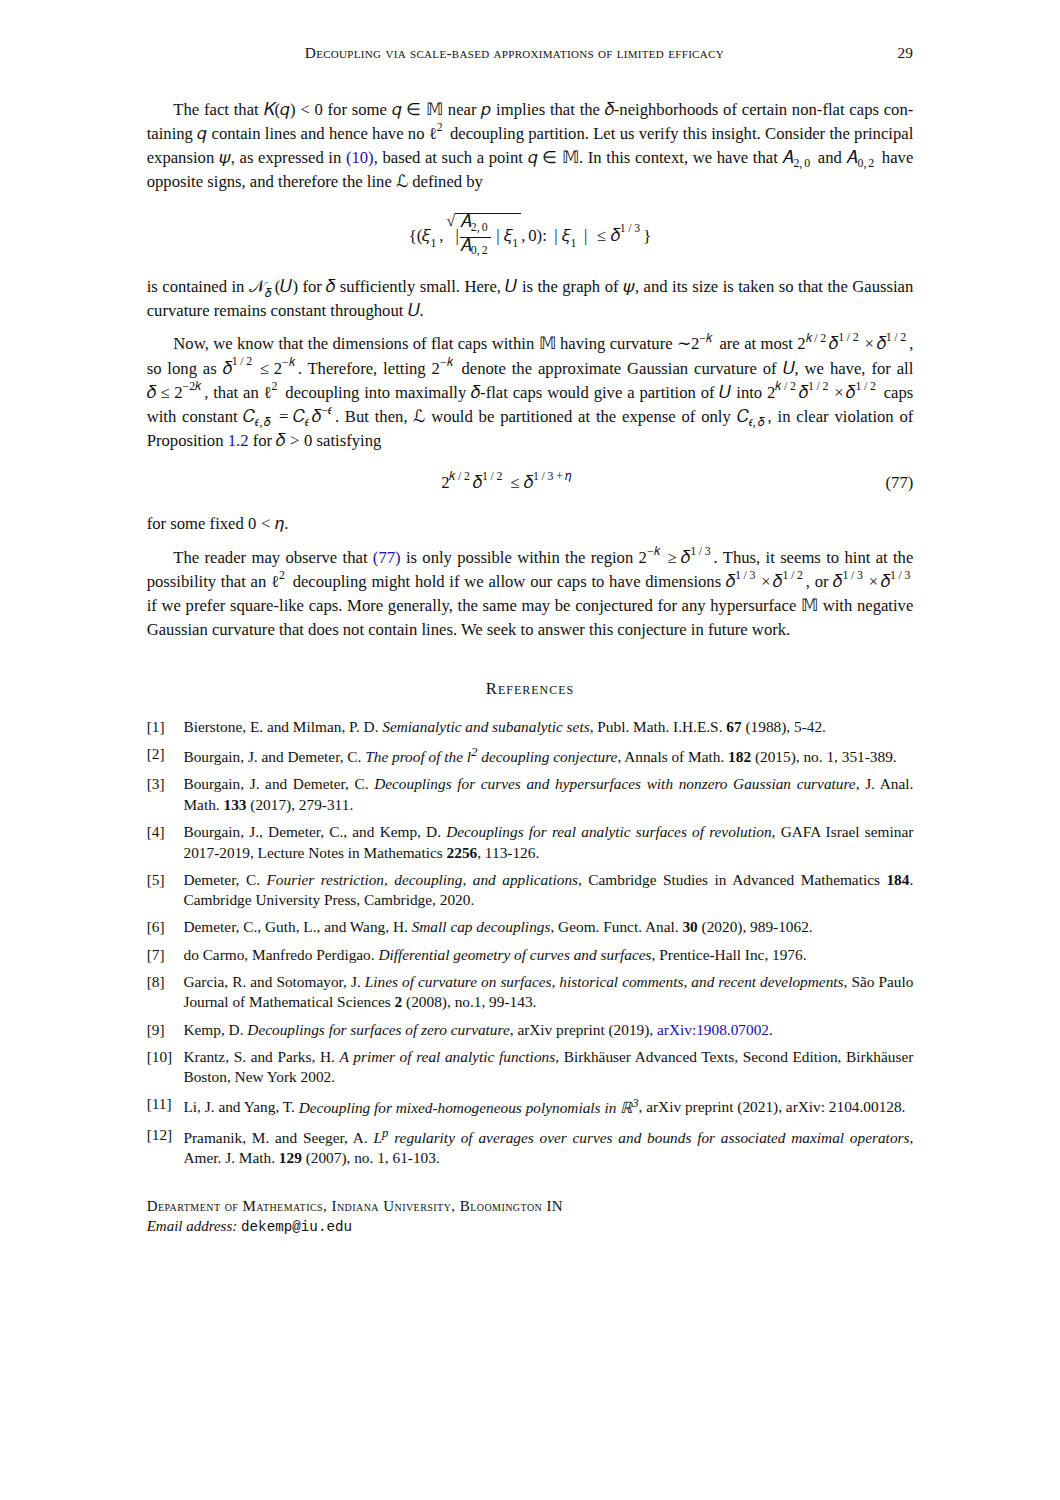Decoupling via scale-based approximations of limited efficacy 29
The fact that K(q)<0 for some q∈𝕄 near p implies that the δ-neighborhoods of certain non-flat caps containing q contain lines and hence have no ℓ2 decoupling partition. Let us verify this insight. Consider the principal expansion ψ, as expressed in (10), based at such a point q∈𝕄. In this context, we have that A2,0 and A0,2 have opposite signs, and therefore the line ℒ defined by
{ (ξ1, |A2,0A0,2|ξ1 ,0) : |ξ1| ≤ δ1/3 }
is contained in 𝒩δ(U) for δ sufficiently small. Here, U is the graph of ψ, and its size is taken so that the Gaussian curvature remains constant throughout U.
Now, we know that the dimensions of flat caps within 𝕄 having curvature ∼2−k are at most 2k/2δ1/2×δ1/2, so long as δ1/2≤2−k. Therefore, letting 2−k denote the approximate Gaussian curvature of U, we have, for all δ≤2−2k, that an ℓ2 decoupling into maximally δ-flat caps would give a partition of U into 2k/2δ1/2×δ1/2 caps with constant Cϵ,δ=Cϵδ−ϵ. But then, ℒ would be partitioned at the expense of only Cϵ,δ, in clear violation of Proposition 1.2 for δ>0 satisfying
2k/2 δ1/2 ≤ δ1/3+η (77)
for some fixed 0<η.
The reader may observe that (77) is only possible within the region 2−k≥δ1/3. Thus, it seems to hint at the possibility that an ℓ2 decoupling might hold if we allow our caps to have dimensions δ1/3×δ1/2, or δ1/3×δ1/3 if we prefer square-like caps. More generally, the same may be conjectured for any hypersurface 𝕄 with negative Gaussian curvature that does not contain lines. We seek to answer this conjecture in future work.
References
[1] Bierstone, E. and Milman, P. D. Semianalytic and subanalytic sets, Publ. Math. I.H.E.S. 67 (1988), 5-42.
[2] Bourgain, J. and Demeter, C. The proof of the l2 decoupling conjecture, Annals of Math. 182 (2015), no. 1, 351-389.
[3] Bourgain, J. and Demeter, C. Decouplings for curves and hypersurfaces with nonzero Gaussian curvature, J. Anal. Math. 133 (2017), 279-311.
[4] Bourgain, J., Demeter, C., and Kemp, D. Decouplings for real analytic surfaces of revolution, GAFA Israel seminar 2017-2019, Lecture Notes in Mathematics 2256, 113-126.
[5] Demeter, C. Fourier restriction, decoupling, and applications, Cambridge Studies in Advanced Mathematics 184. Cambridge University Press, Cambridge, 2020.
[6] Demeter, C., Guth, L., and Wang, H. Small cap decouplings, Geom. Funct. Anal. 30 (2020), 989-1062.
[7] do Carmo, Manfredo Perdigao. Differential geometry of curves and surfaces, Prentice-Hall Inc, 1976.
[8] Garcia, R. and Sotomayor, J. Lines of curvature on surfaces, historical comments, and recent developments, São Paulo Journal of Mathematical Sciences 2 (2008), no.1, 99-143.
[9] Kemp, D. Decouplings for surfaces of zero curvature, arXiv preprint (2019), arXiv:1908.07002.
[10] Krantz, S. and Parks, H. A primer of real analytic functions, Birkhäuser Advanced Texts, Second Edition, Birkhäuser Boston, New York 2002.
[11] Li, J. and Yang, T. Decoupling for mixed-homogeneous polynomials in ℝ3, arXiv preprint (2021), arXiv: 2104.00128.
[12] Pramanik, M. and Seeger, A. Lp regularity of averages over curves and bounds for associated maximal operators, Amer. J. Math. 129 (2007), no. 1, 61-103.
Department of Mathematics, Indiana University, Bloomington IN
Email address: dekemp@iu.edu